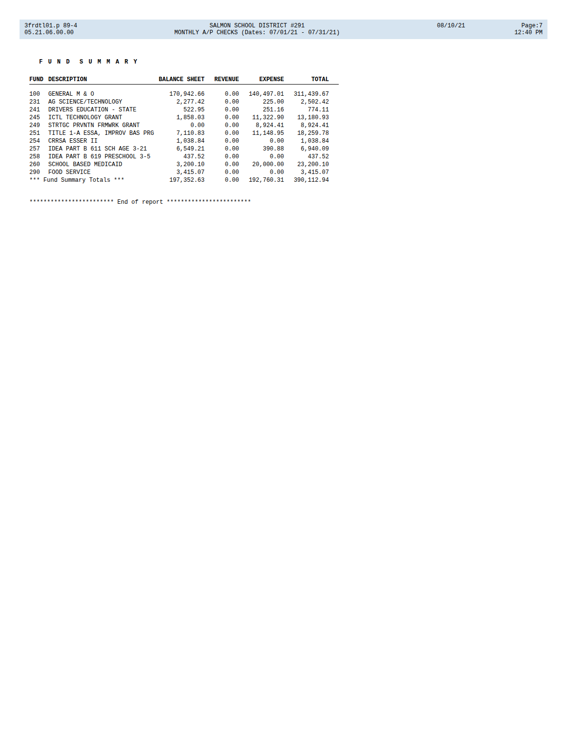3frdtl01.p 89-4 05.21.06.00.00
SALMON SCHOOL DISTRICT #291 MONTHLY A/P CHECKS (Dates: 07/01/21 - 07/31/21)
08/10/21 Page:7 12:40 PM
F U N D S U M M A R Y
| FUND | DESCRIPTION | BALANCE SHEET | REVENUE | EXPENSE | TOTAL |
| --- | --- | --- | --- | --- | --- |
| 100 | GENERAL M & O | 170,942.66 | 0.00 | 140,497.01 | 311,439.67 |
| 231 | AG SCIENCE/TECHNOLOGY | 2,277.42 | 0.00 | 225.00 | 2,502.42 |
| 241 | DRIVERS EDUCATION - STATE | 522.95 | 0.00 | 251.16 | 774.11 |
| 245 | ICTL TECHNOLOGY GRANT | 1,858.03 | 0.00 | 11,322.90 | 13,180.93 |
| 249 | STRTGC PRVNTN FRMWRK GRANT | 0.00 | 0.00 | 8,924.41 | 8,924.41 |
| 251 | TITLE 1-A ESSA, IMPROV BAS PRG | 7,110.83 | 0.00 | 11,148.95 | 18,259.78 |
| 254 | CRRSA ESSER II | 1,038.84 | 0.00 | 0.00 | 1,038.84 |
| 257 | IDEA PART B 611 SCH AGE 3-21 | 6,549.21 | 0.00 | 390.88 | 6,940.09 |
| 258 | IDEA PART B 619 PRESCHOOL 3-5 | 437.52 | 0.00 | 0.00 | 437.52 |
| 260 | SCHOOL BASED MEDICAID | 3,200.10 | 0.00 | 20,000.00 | 23,200.10 |
| 290 | FOOD SERVICE | 3,415.07 | 0.00 | 0.00 | 3,415.07 |
| *** Fund Summary Totals *** | 197,352.63 | 0.00 | 192,760.31 | 390,112.94 |
************************ End of report ************************